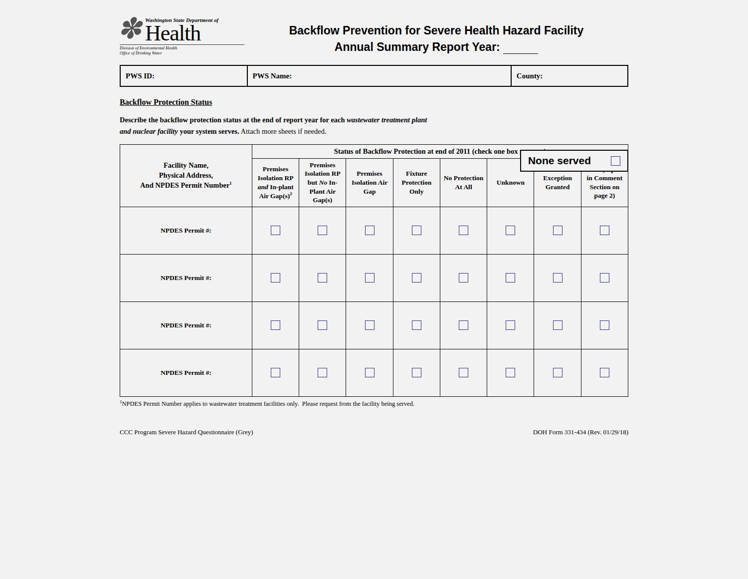✽
Washington State Department of
Health
Division of Environmental Health
Office of Drinking Water
Backflow Prevention for Severe Health Hazard Facility
Annual Summary Report Year:
| PWS ID: | PWS Name: | County: |
Backflow Protection Status
None served
Describe the backflow protection status at the end of report year for each wastewater treatment plant
and nuclear facility your system serves. Attach more sheets if needed.
| Facility Name, Physical Address, And NPDES Permit Number 1 | Status of Backflow Protection at end of 2011 (check one box per row) |
| --- | --- |
| Premises Isolation RP and In-plant Air Gap(s) 2 | Premises Isolation RP but No In-Plant Air Gap(s) | Premises Isolation Air Gap | Fixture Protection Only | No Protection At All | Unknown | Exception Granted | Other (explain in Comment Section on page 2) |
| NPDES Permit #: | | | | | | | | |
| NPDES Permit #: | | | | | | | | |
| NPDES Permit #: | | | | | | | | |
| NPDES Permit #: | | | | | | | | |
1NPDES Permit Number applies to wastewater treatment facilities only. Please request from the facility being served.
CCC Program Severe Hazard Questionnaire (Grey)
DOH Form 331-434 (Rev. 01/29/18)